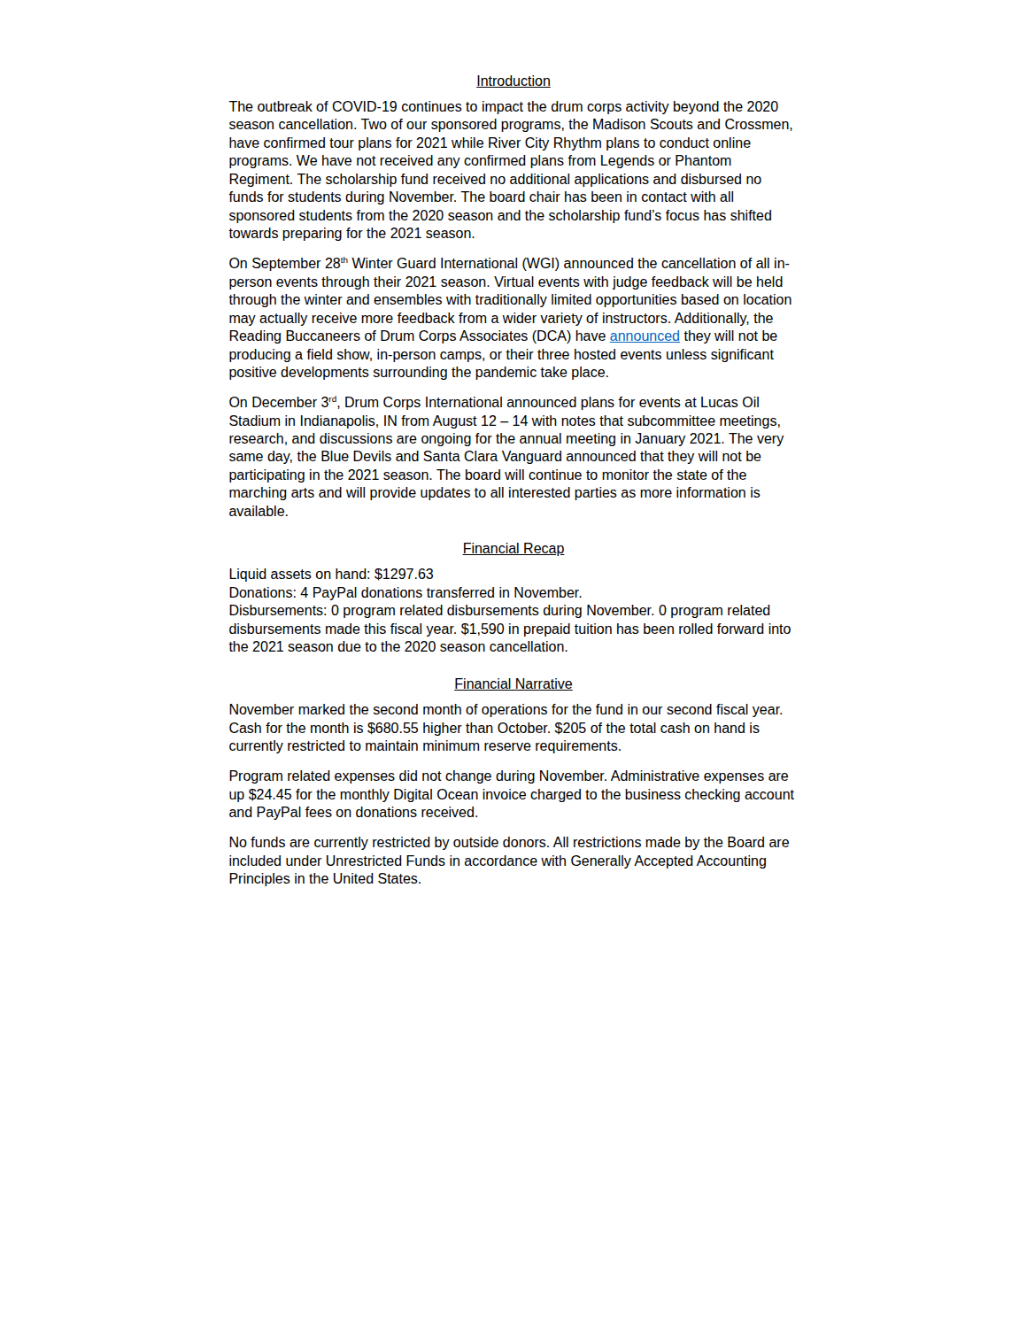Introduction
The outbreak of COVID-19 continues to impact the drum corps activity beyond the 2020 season cancellation. Two of our sponsored programs, the Madison Scouts and Crossmen, have confirmed tour plans for 2021 while River City Rhythm plans to conduct online programs. We have not received any confirmed plans from Legends or Phantom Regiment. The scholarship fund received no additional applications and disbursed no funds for students during November. The board chair has been in contact with all sponsored students from the 2020 season and the scholarship fund’s focus has shifted towards preparing for the 2021 season.
On September 28th Winter Guard International (WGI) announced the cancellation of all in-person events through their 2021 season. Virtual events with judge feedback will be held through the winter and ensembles with traditionally limited opportunities based on location may actually receive more feedback from a wider variety of instructors. Additionally, the Reading Buccaneers of Drum Corps Associates (DCA) have announced they will not be producing a field show, in-person camps, or their three hosted events unless significant positive developments surrounding the pandemic take place.
On December 3rd, Drum Corps International announced plans for events at Lucas Oil Stadium in Indianapolis, IN from August 12 – 14 with notes that subcommittee meetings, research, and discussions are ongoing for the annual meeting in January 2021. The very same day, the Blue Devils and Santa Clara Vanguard announced that they will not be participating in the 2021 season. The board will continue to monitor the state of the marching arts and will provide updates to all interested parties as more information is available.
Financial Recap
Liquid assets on hand: $1297.63
Donations: 4 PayPal donations transferred in November.
Disbursements: 0 program related disbursements during November. 0 program related disbursements made this fiscal year. $1,590 in prepaid tuition has been rolled forward into the 2021 season due to the 2020 season cancellation.
Financial Narrative
November marked the second month of operations for the fund in our second fiscal year. Cash for the month is $680.55 higher than October. $205 of the total cash on hand is currently restricted to maintain minimum reserve requirements.
Program related expenses did not change during November. Administrative expenses are up $24.45 for the monthly Digital Ocean invoice charged to the business checking account and PayPal fees on donations received.
No funds are currently restricted by outside donors. All restrictions made by the Board are included under Unrestricted Funds in accordance with Generally Accepted Accounting Principles in the United States.